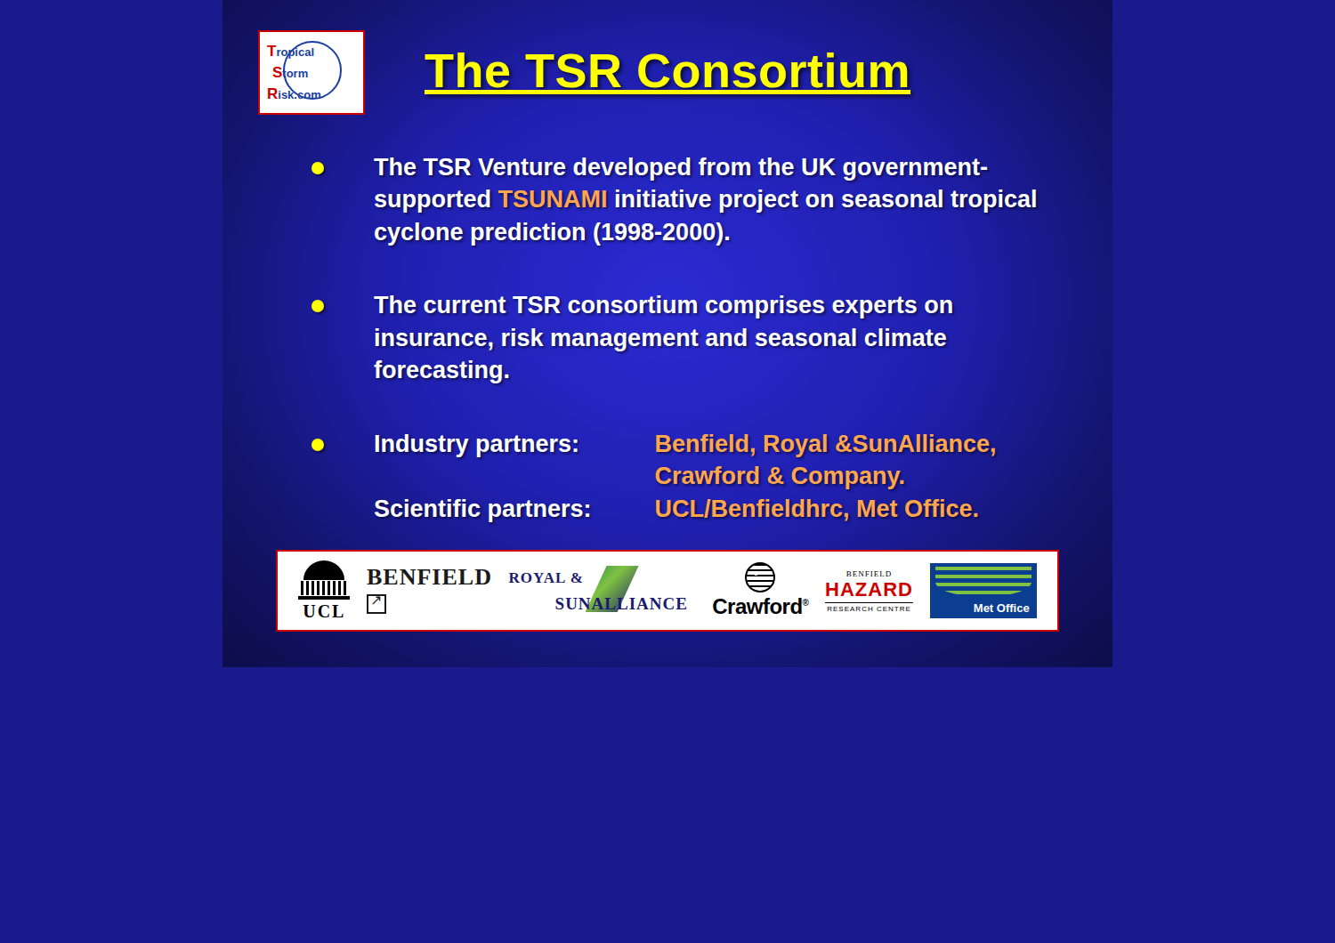Tropical
Storm
Risk.com
The TSR Consortium
The TSR Venture developed from the UK government-supported TSUNAMI initiative project on seasonal tropical cyclone prediction (1998-2000).
The current TSR consortium comprises experts on insurance, risk management and seasonal climate forecasting.
Industry partners:
Benfield, Royal &SunAlliance,
Crawford & Company.
Scientific partners:
UCL/Benfieldhrc, Met Office.
UCL
BENFIELD
ROYAL &
SUNALLIANCE
Crawford®
BENFIELD
HAZARD
RESEARCH CENTRE
Met Office